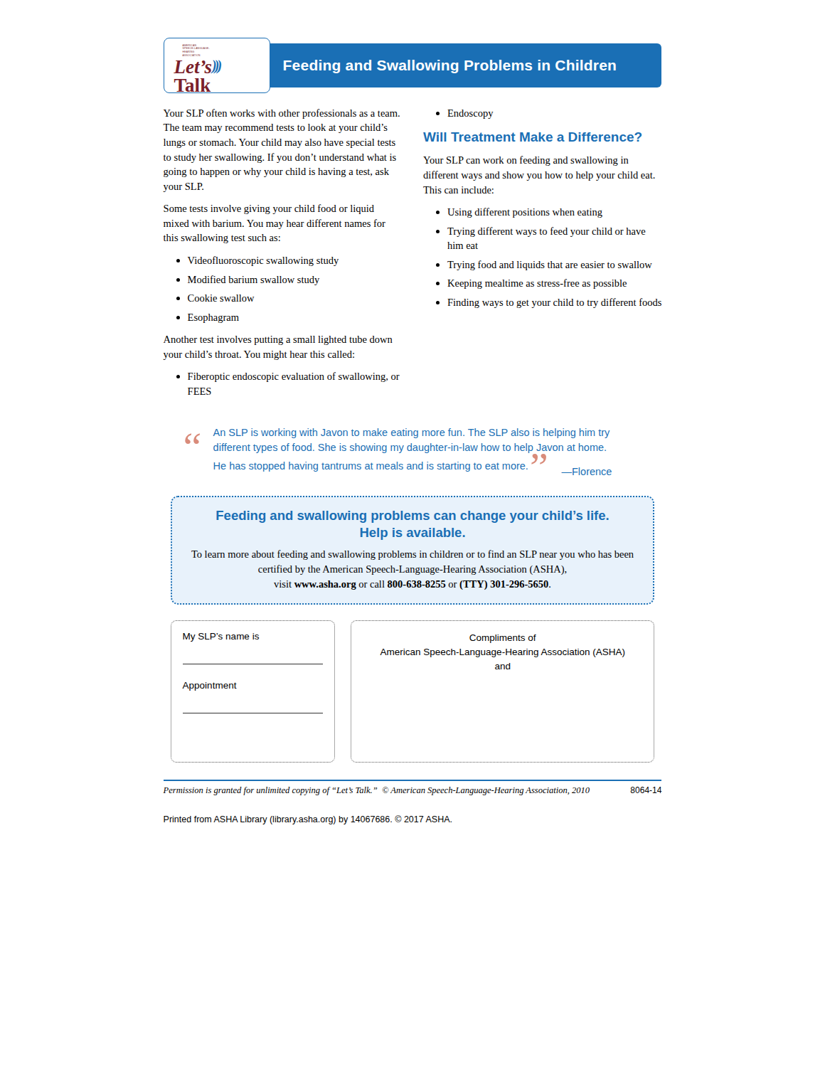Feeding and Swallowing Problems in Children
AMERICAN
SPEECH-LANGUAGE-
HEARING
ASSOCIATION
Let’s)))
Talk
Your SLP often works with other professionals as a team. The team may recommend tests to look at your child’s lungs or stomach. Your child may also have special tests to study her swallowing. If you don’t understand what is going to happen or why your child is having a test, ask your SLP.
Some tests involve giving your child food or liquid mixed with barium. You may hear different names for this swallowing test such as:
Videofluoroscopic swallowing study
Modified barium swallow study
Cookie swallow
Esophagram
Another test involves putting a small lighted tube down your child’s throat. You might hear this called:
Fiberoptic endoscopic evaluation of swallowing, or FEES
Endoscopy
Will Treatment Make a Difference?
Your SLP can work on feeding and swallowing in different ways and show you how to help your child eat. This can include:
Using different positions when eating
Trying different ways to feed your child or have him eat
Trying food and liquids that are easier to swallow
Keeping mealtime as stress-free as possible
Finding ways to get your child to try different foods
“ An SLP is working with Javon to make eating more fun. The SLP also is helping him try different types of food. She is showing my daughter-in-law how to help Javon at home. He has stopped having tantrums at meals and is starting to eat more.”
—Florence
Feeding and swallowing problems can change your child’s life.
Help is available.
To learn more about feeding and swallowing problems in children or to find an SLP near you who has been certified by the American Speech-Language-Hearing Association (ASHA),
visit www.asha.org or call 800-638-8255 or (TTY) 301-296-5650.
My SLP’s name is
Appointment
Compliments of
American Speech-Language-Hearing Association (ASHA)
and
Permission is granted for unlimited copying of “Let’s Talk.” © American Speech-Language-Hearing Association, 2010 8064-14
Printed from ASHA Library (library.asha.org) by 14067686. © 2017 ASHA.